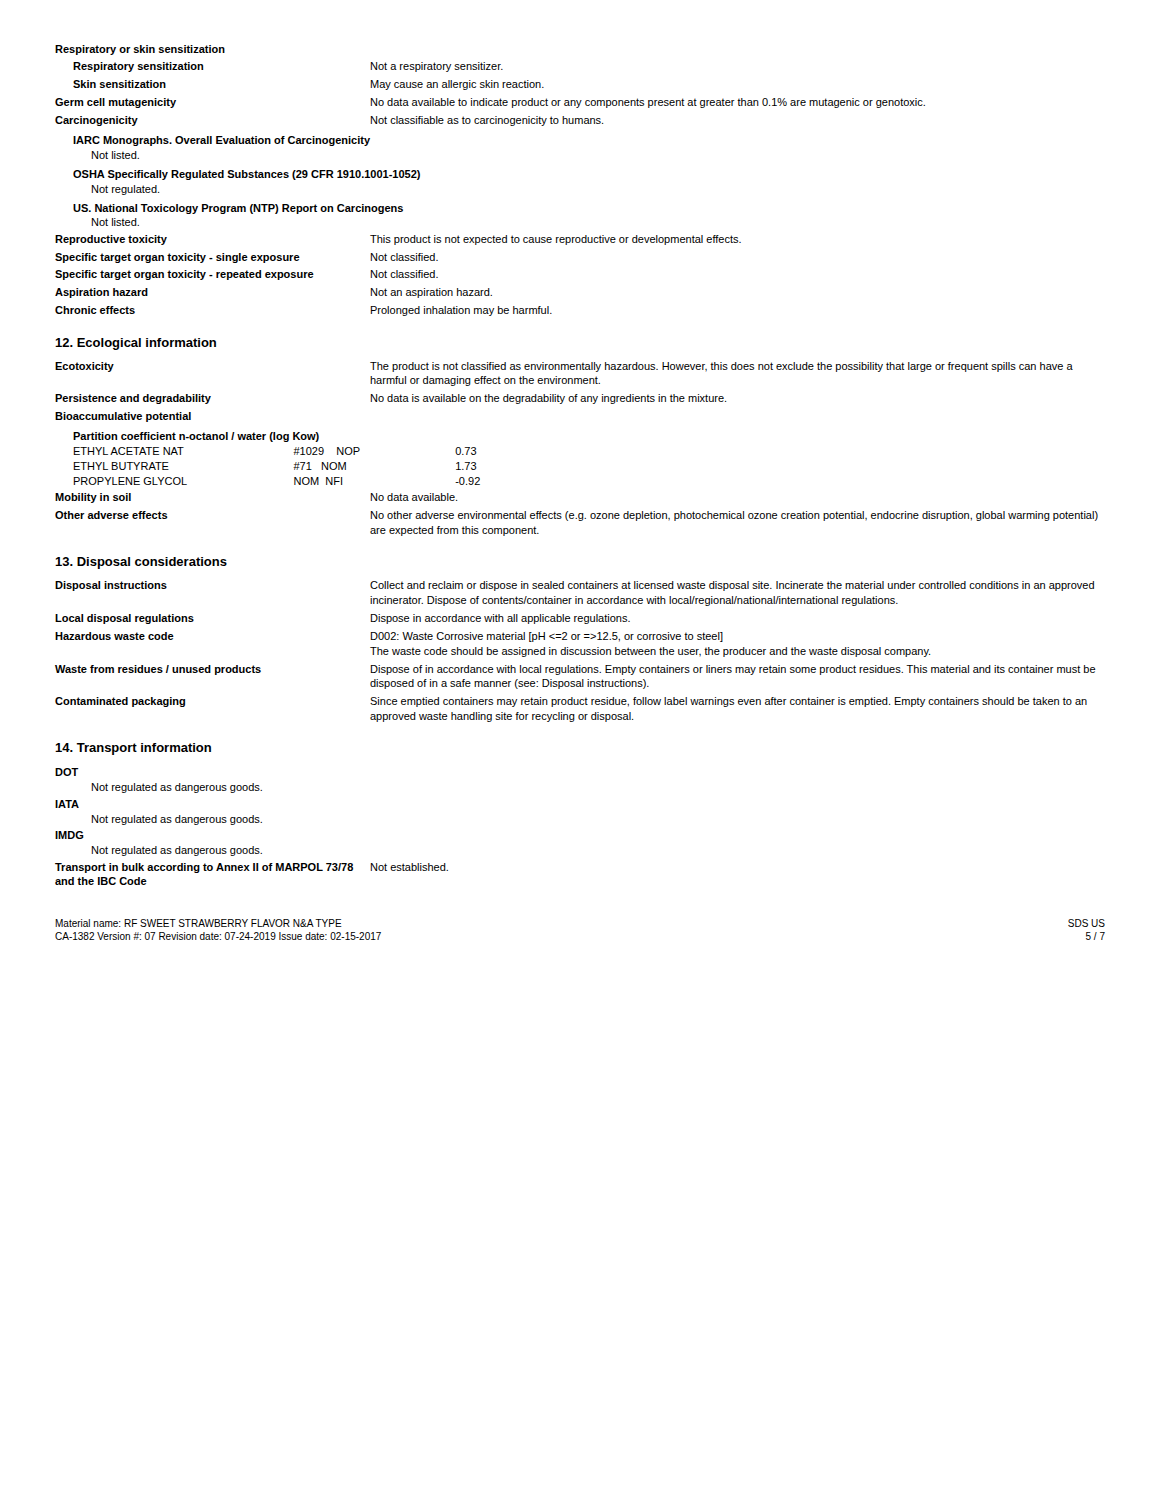| Respiratory or skin sensitization | |
| Respiratory sensitization | Not a respiratory sensitizer. |
| Skin sensitization | May cause an allergic skin reaction. |
| Germ cell mutagenicity | No data available to indicate product or any components present at greater than 0.1% are mutagenic or genotoxic. |
| Carcinogenicity | Not classifiable as to carcinogenicity to humans. |
IARC Monographs. Overall Evaluation of Carcinogenicity
Not listed.
OSHA Specifically Regulated Substances (29 CFR 1910.1001-1052)
Not regulated.
US. National Toxicology Program (NTP) Report on Carcinogens
Not listed.
| Reproductive toxicity | This product is not expected to cause reproductive or developmental effects. |
| Specific target organ toxicity - single exposure | Not classified. |
| Specific target organ toxicity - repeated exposure | Not classified. |
| Aspiration hazard | Not an aspiration hazard. |
| Chronic effects | Prolonged inhalation may be harmful. |
12. Ecological information
| Ecotoxicity | The product is not classified as environmentally hazardous. However, this does not exclude the possibility that large or frequent spills can have a harmful or damaging effect on the environment. |
| Persistence and degradability | No data is available on the degradability of any ingredients in the mixture. |
| Bioaccumulative potential | |
Partition coefficient n-octanol / water (log Kow)
| ETHYL ACETATE NAT | #1029 NOP | 0.73 |
| ETHYL BUTYRATE | #71 NOM | 1.73 |
| PROPYLENE GLYCOL | NOM NFI | -0.92 |
| Mobility in soil | No data available. |
| Other adverse effects | No other adverse environmental effects (e.g. ozone depletion, photochemical ozone creation potential, endocrine disruption, global warming potential) are expected from this component. |
13. Disposal considerations
| Disposal instructions | Collect and reclaim or dispose in sealed containers at licensed waste disposal site. Incinerate the material under controlled conditions in an approved incinerator. Dispose of contents/container in accordance with local/regional/national/international regulations. |
| Local disposal regulations | Dispose in accordance with all applicable regulations. |
| Hazardous waste code | D002: Waste Corrosive material [pH <=2 or =>12.5, or corrosive to steel] The waste code should be assigned in discussion between the user, the producer and the waste disposal company. |
| Waste from residues / unused products | Dispose of in accordance with local regulations. Empty containers or liners may retain some product residues. This material and its container must be disposed of in a safe manner (see: Disposal instructions). |
| Contaminated packaging | Since emptied containers may retain product residue, follow label warnings even after container is emptied. Empty containers should be taken to an approved waste handling site for recycling or disposal. |
14. Transport information
DOT
Not regulated as dangerous goods.
IATA
Not regulated as dangerous goods.
IMDG
Not regulated as dangerous goods.
| Transport in bulk according to Annex II of MARPOL 73/78 and the IBC Code | Not established. |
Material name: RF SWEET STRAWBERRY FLAVOR N&A TYPE
CA-1382 Version #: 07 Revision date: 07-24-2019 Issue date: 02-15-2017
SDS US
5 / 7